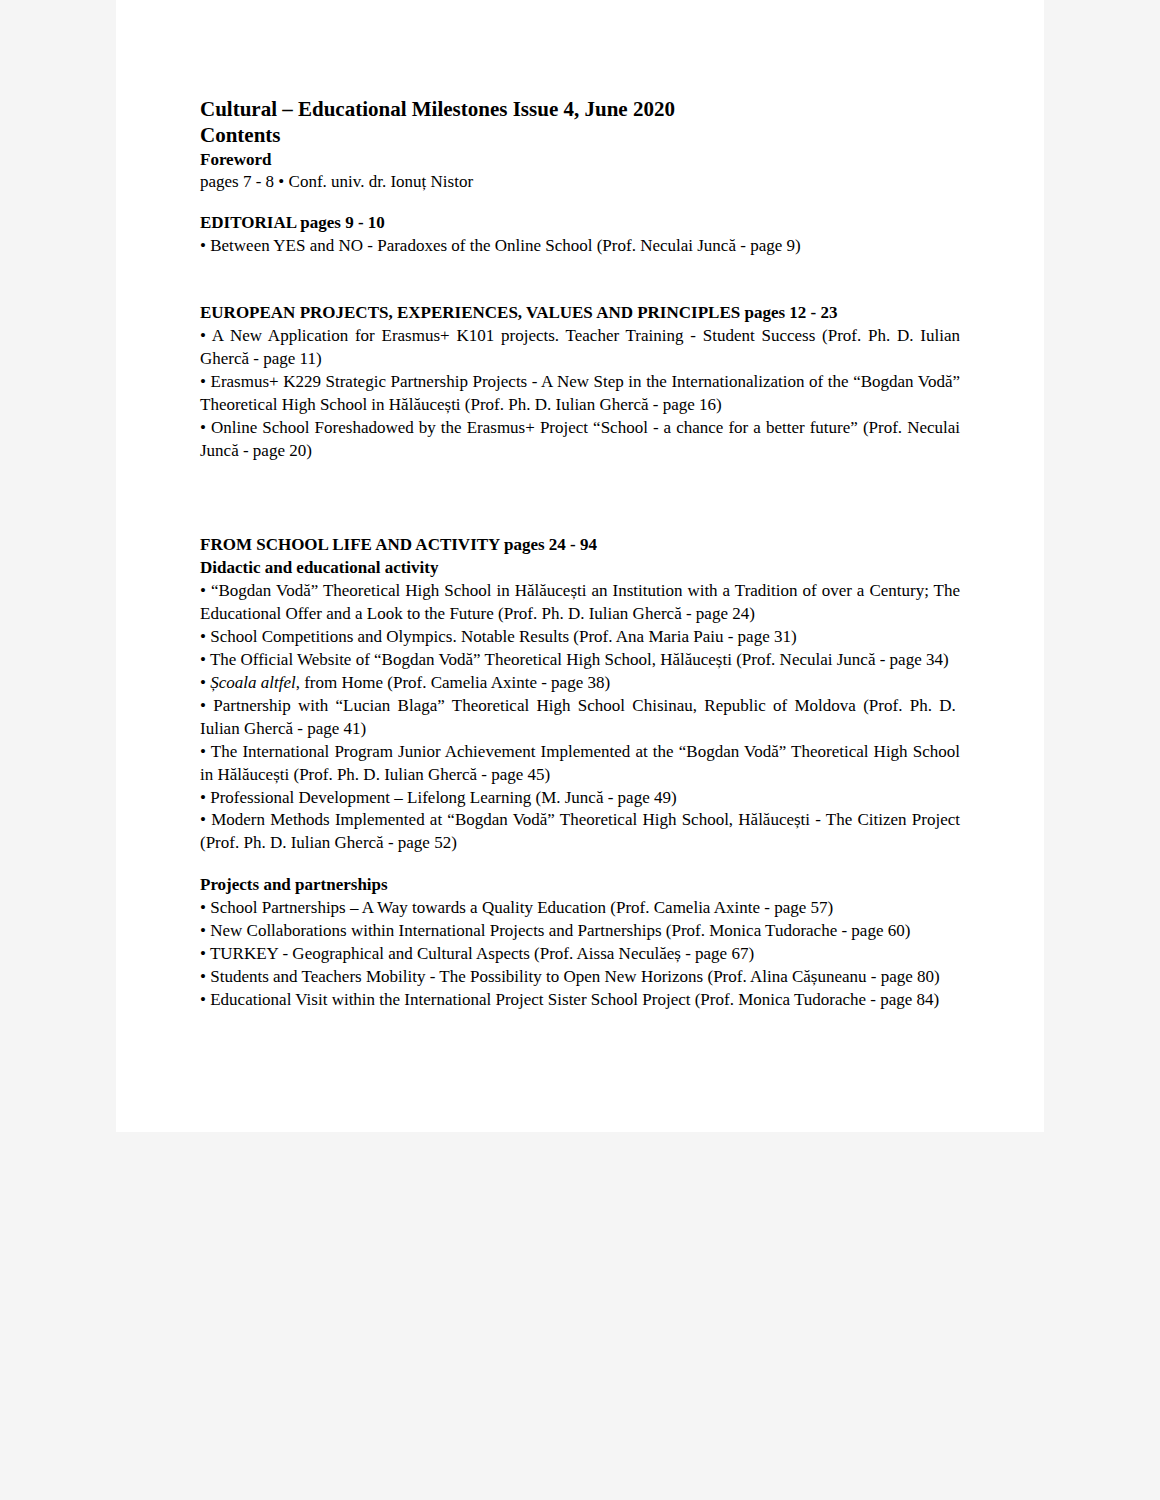Cultural – Educational Milestones Issue 4, June 2020
Contents
Foreword
pages 7 - 8 • Conf. univ. dr. Ionuț Nistor
EDITORIAL pages 9 - 10
• Between YES and NO - Paradoxes of the Online School (Prof. Neculai Juncă - page 9)
EUROPEAN PROJECTS, EXPERIENCES, VALUES AND PRINCIPLES pages 12 - 23
• A New Application for Erasmus+ K101 projects. Teacher Training - Student Success (Prof. Ph. D. Iulian Ghercă - page 11)
• Erasmus+ K229 Strategic Partnership Projects - A New Step in the Internationalization of the “Bogdan Vodă” Theoretical High School in Hălăucești (Prof. Ph. D. Iulian Ghercă - page 16)
• Online School Foreshadowed by the Erasmus+ Project “School - a chance for a better future” (Prof. Neculai Juncă - page 20)
FROM SCHOOL LIFE AND ACTIVITY pages 24 - 94
Didactic and educational activity
• “Bogdan Vodă” Theoretical High School in Hălăucești an Institution with a Tradition of over a Century; The Educational Offer and a Look to the Future (Prof. Ph. D. Iulian Ghercă - page 24)
• School Competitions and Olympics. Notable Results (Prof. Ana Maria Paiu - page 31)
• The Official Website of “Bogdan Vodă” Theoretical High School, Hălăucești (Prof. Neculai Juncă - page 34)
• Școala altfel, from Home (Prof. Camelia Axinte - page 38)
• Partnership with “Lucian Blaga” Theoretical High School Chisinau, Republic of Moldova (Prof. Ph. D. Iulian Ghercă - page 41)
• The International Program Junior Achievement Implemented at the “Bogdan Vodă” Theoretical High School in Hălăucești (Prof. Ph. D. Iulian Ghercă - page 45)
• Professional Development – Lifelong Learning (M. Juncă - page 49)
• Modern Methods Implemented at “Bogdan Vodă” Theoretical High School, Hălăucești - The Citizen Project (Prof. Ph. D. Iulian Ghercă - page 52)
Projects and partnerships
• School Partnerships – A Way towards a Quality Education (Prof. Camelia Axinte - page 57)
• New Collaborations within International Projects and Partnerships (Prof. Monica Tudorache - page 60)
• TURKEY - Geographical and Cultural Aspects (Prof. Aissa Neculăeș - page 67)
• Students and Teachers Mobility - The Possibility to Open New Horizons (Prof. Alina Cășuneanu - page 80)
• Educational Visit within the International Project Sister School Project (Prof. Monica Tudorache - page 84)